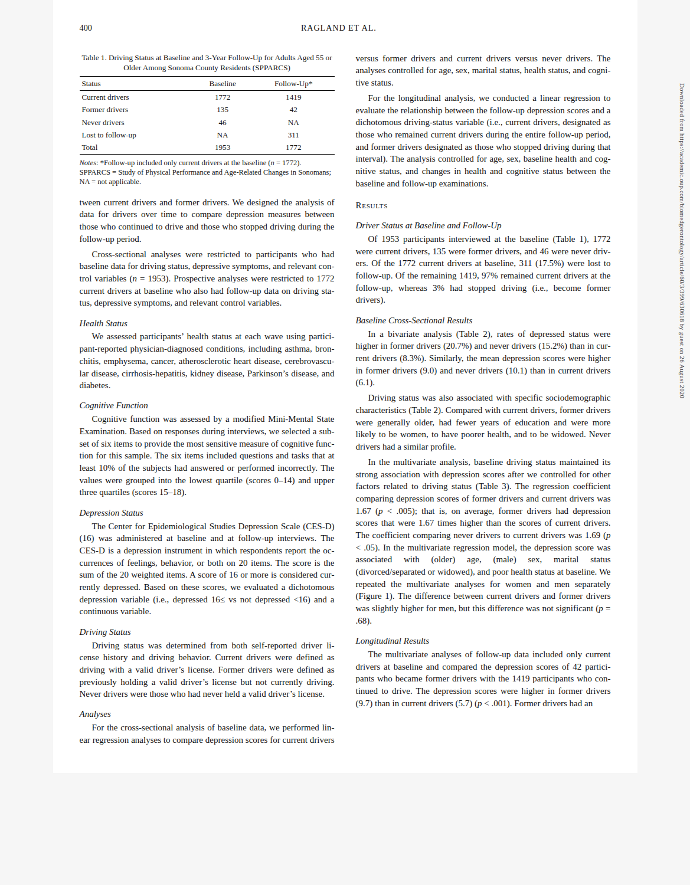400 Ragland et al.
Table 1. Driving Status at Baseline and 3-Year Follow-Up for Adults Aged 55 or Older Among Sonoma County Residents (SPPARCS)
| Status | Baseline | Follow-Up* |
| --- | --- | --- |
| Current drivers | 1772 | 1419 |
| Former drivers | 135 | 42 |
| Never drivers | 46 | NA |
| Lost to follow-up | NA | 311 |
| Total | 1953 | 1772 |
Notes: *Follow-up included only current drivers at the baseline (n = 1772).
SPPARCS = Study of Physical Performance and Age-Related Changes in Sonomans; NA = not applicable.
tween current drivers and former drivers. We designed the analysis of data for drivers over time to compare depression measures between those who continued to drive and those who stopped driving during the follow-up period.
Cross-sectional analyses were restricted to participants who had baseline data for driving status, depressive symptoms, and relevant control variables (n = 1953). Prospective analyses were restricted to 1772 current drivers at baseline who also had follow-up data on driving status, depressive symptoms, and relevant control variables.
Health Status
We assessed participants’ health status at each wave using participant-reported physician-diagnosed conditions, including asthma, bronchitis, emphysema, cancer, atherosclerotic heart disease, cerebrovascular disease, cirrhosis-hepatitis, kidney disease, Parkinson’s disease, and diabetes.
Cognitive Function
Cognitive function was assessed by a modified Mini-Mental State Examination. Based on responses during interviews, we selected a subset of six items to provide the most sensitive measure of cognitive function for this sample. The six items included questions and tasks that at least 10% of the subjects had answered or performed incorrectly. The values were grouped into the lowest quartile (scores 0–14) and upper three quartiles (scores 15–18).
Depression Status
The Center for Epidemiological Studies Depression Scale (CES-D) (16) was administered at baseline and at follow-up interviews. The CES-D is a depression instrument in which respondents report the occurrences of feelings, behavior, or both on 20 items. The score is the sum of the 20 weighted items. A score of 16 or more is considered currently depressed. Based on these scores, we evaluated a dichotomous depression variable (i.e., depressed 16≤ vs not depressed <16) and a continuous variable.
Driving Status
Driving status was determined from both self-reported driver license history and driving behavior. Current drivers were defined as driving with a valid driver’s license. Former drivers were defined as previously holding a valid driver’s license but not currently driving. Never drivers were those who had never held a valid driver’s license.
Analyses
For the cross-sectional analysis of baseline data, we performed linear regression analyses to compare depression scores for current drivers versus former drivers and current drivers versus never drivers. The analyses controlled for age, sex, marital status, health status, and cognitive status.
For the longitudinal analysis, we conducted a linear regression to evaluate the relationship between the follow-up depression scores and a dichotomous driving-status variable (i.e., current drivers, designated as those who remained current drivers during the entire follow-up period, and former drivers designated as those who stopped driving during that interval). The analysis controlled for age, sex, baseline health and cognitive status, and changes in health and cognitive status between the baseline and follow-up examinations.
Results
Driver Status at Baseline and Follow-Up
Of 1953 participants interviewed at the baseline (Table 1), 1772 were current drivers, 135 were former drivers, and 46 were never drivers. Of the 1772 current drivers at baseline, 311 (17.5%) were lost to follow-up. Of the remaining 1419, 97% remained current drivers at the follow-up, whereas 3% had stopped driving (i.e., become former drivers).
Baseline Cross-Sectional Results
In a bivariate analysis (Table 2), rates of depressed status were higher in former drivers (20.7%) and never drivers (15.2%) than in current drivers (8.3%). Similarly, the mean depression scores were higher in former drivers (9.0) and never drivers (10.1) than in current drivers (6.1).
Driving status was also associated with specific sociodemographic characteristics (Table 2). Compared with current drivers, former drivers were generally older, had fewer years of education and were more likely to be women, to have poorer health, and to be widowed. Never drivers had a similar profile.
In the multivariate analysis, baseline driving status maintained its strong association with depression scores after we controlled for other factors related to driving status (Table 3). The regression coefficient comparing depression scores of former drivers and current drivers was 1.67 (p < .005); that is, on average, former drivers had depression scores that were 1.67 times higher than the scores of current drivers. The coefficient comparing never drivers to current drivers was 1.69 (p < .05). In the multivariate regression model, the depression score was associated with (older) age, (male) sex, marital status (divorced/separated or widowed), and poor health status at baseline. We repeated the multivariate analyses for women and men separately (Figure 1). The difference between current drivers and former drivers was slightly higher for men, but this difference was not significant (p = .68).
Longitudinal Results
The multivariate analyses of follow-up data included only current drivers at baseline and compared the depression scores of 42 participants who became former drivers with the 1419 participants who continued to drive. The depression scores were higher in former drivers (9.7) than in current drivers (5.7) (p < .001). Former drivers had an
Downloaded from https://academic.oup.com/biomedgerontology/article/60/3/399/630618 by guest on 26 August 2020